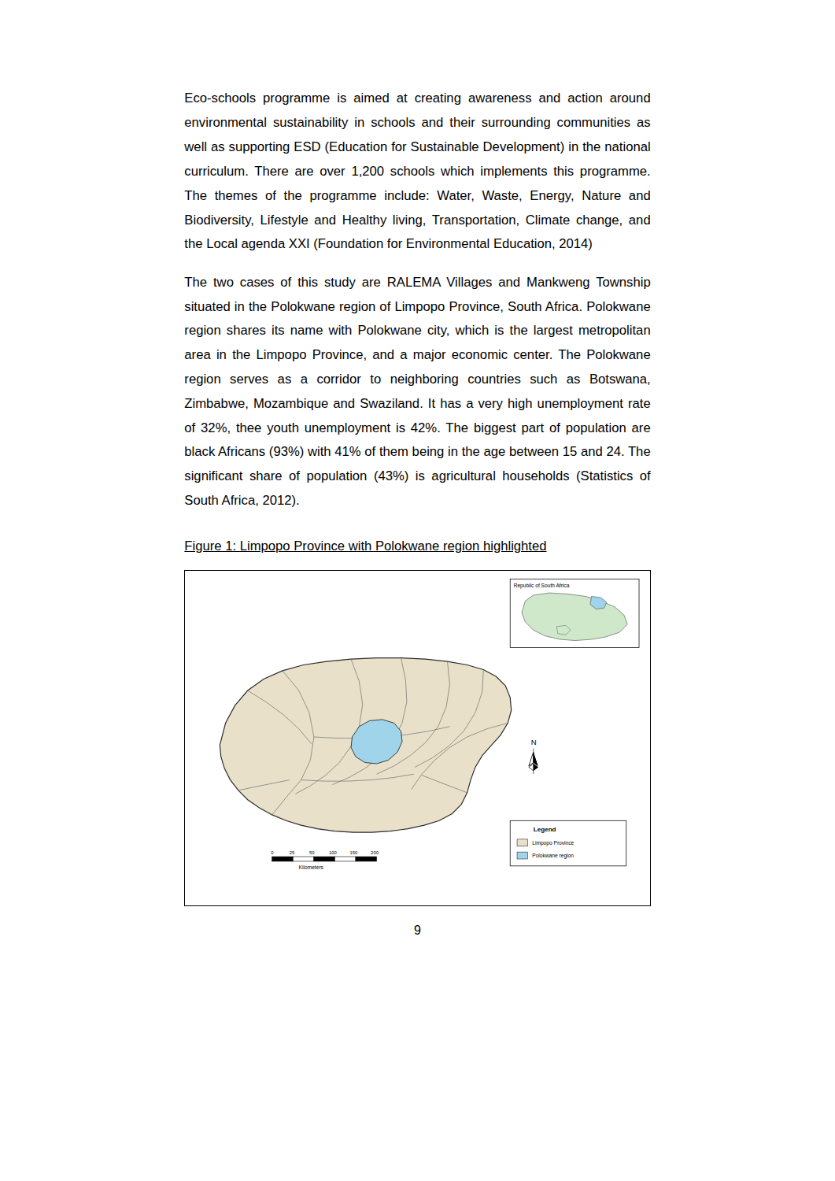Eco-schools programme is aimed at creating awareness and action around environmental sustainability in schools and their surrounding communities as well as supporting ESD (Education for Sustainable Development) in the national curriculum. There are over 1,200 schools which implements this programme. The themes of the programme include: Water, Waste, Energy, Nature and Biodiversity, Lifestyle and Healthy living, Transportation, Climate change, and the Local agenda XXI (Foundation for Environmental Education, 2014)
The two cases of this study are RALEMA Villages and Mankweng Township situated in the Polokwane region of Limpopo Province, South Africa. Polokwane region shares its name with Polokwane city, which is the largest metropolitan area in the Limpopo Province, and a major economic center. The Polokwane region serves as a corridor to neighboring countries such as Botswana, Zimbabwe, Mozambique and Swaziland. It has a very high unemployment rate of 32%, thee youth unemployment is 42%. The biggest part of population are black Africans (93%) with 41% of them being in the age between 15 and 24. The significant share of population (43%) is agricultural households (Statistics of South Africa, 2012).
Figure 1: Limpopo Province with Polokwane region highlighted
Republic of South Africa N 0 25 50 100 150 200 Kilometers Legend Limpopo Province Polokwane region
9